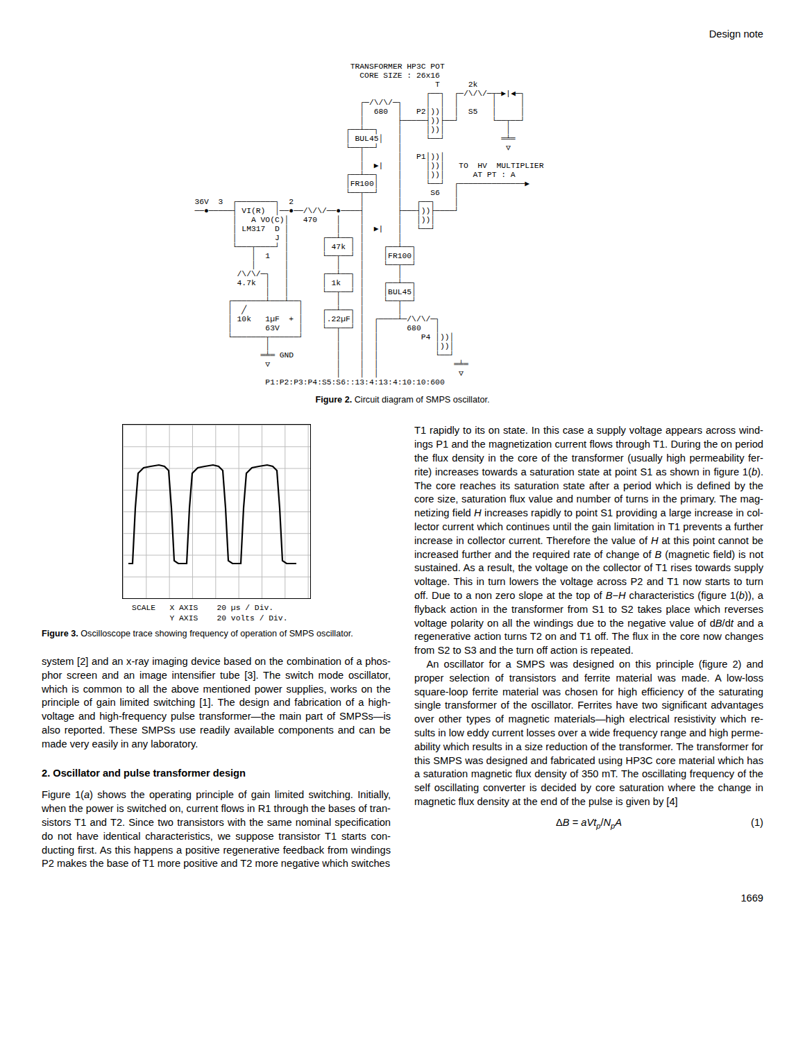Design note
TRANSFORMER HP3C POT CORE SIZE : 26x16 T 2k ┌──┐ ┌─/\/\/─┬─▶|◀─┐ ┌─/\/\/─┐ │ │ │ │ │ │ 680 │ P2│))│ │ S5 │ │ │ ├─────┤))├──┘ └──┬──┘ ┌──┴──┐ │ │))│ │ │ BUL45│ │ └──┘ ═╧═ └──┬──┘ │ ▽ │ │ P1│))│ │ ▶| │ │))│ TO HV MULTIPLIER ┌──┴──┐ │ │))│ AT PT : A │FR100│ │ └──┘ ┌──────────────▶ └──┬──┘ │ S6 │ 36V 3 ┌────────┐ 2 │ │ ┌──┐ │ ──●─────┤ VI(R) │──●──/\/\/──●────┤ ├───┤))├────┘ │ A VO(C)│ 470 │ │ │ │))│ │ LM317 D │ │ │ ▶| │ └──┘ │ J │ ┌──┴──┐ │ │ └───┬────┘ │ │ 47k │ │ ┌──┴──┐ │ 1 │ └──┬──┘ │ │FR100│ │ │ │ │ └──┬──┘ /\/\/─┐ │ ┌──┴──┐ │ │ 4.7k │ │ │ 1k │ │ ┌──┴──┐ │ │ └──┬──┘ │ │BUL45│ ┌───────┴───┴──┐ │ │ └──┬──┘ │ ╱ │ ┌──┴──┐ │ │ │ 10k 1µF + │ │.22µF│ │ ┌────┴─/\/\/─┐ │ 63V │ └──┬──┘ │ │ 680 │ └───────┬──────┘ │ │ │ P4 │))│ │ │ │ │ │))│ ═╧═ GND │ │ │ └──┘ ▽ │ │ │ ═╧═ │ │ │ ▽ P1:P2:P3:P4:S5:S6::13:4:13:4:10:10:600
Figure 2. Circuit diagram of SMPS oscillator.
SCALE X AXIS 20 µs / Div. Y AXIS 20 volts / Div.
Figure 3. Oscilloscope trace showing frequency of operation of SMPS oscillator.
system [2] and an x-ray imaging device based on the combination of a phosphor screen and an image intensifier tube [3]. The switch mode oscillator, which is common to all the above mentioned power supplies, works on the principle of gain limited switching [1]. The design and fabrication of a high-voltage and high-frequency pulse transformer—the main part of SMPSs—is also reported. These SMPSs use readily available components and can be made very easily in any laboratory.
2. Oscillator and pulse transformer design
Figure 1(a) shows the operating principle of gain limited switching. Initially, when the power is switched on, current flows in R1 through the bases of transistors T1 and T2. Since two transistors with the same nominal specification do not have identical characteristics, we suppose transistor T1 starts conducting first. As this happens a positive regenerative feedback from windings P2 makes the base of T1 more positive and T2 more negative which switches
T1 rapidly to its on state. In this case a supply voltage appears across windings P1 and the magnetization current flows through T1. During the on period the flux density in the core of the transformer (usually high permeability ferrite) increases towards a saturation state at point S1 as shown in figure 1(b). The core reaches its saturation state after a period which is defined by the core size, saturation flux value and number of turns in the primary. The magnetizing field H increases rapidly to point S1 providing a large increase in collector current which continues until the gain limitation in T1 prevents a further increase in collector current. Therefore the value of H at this point cannot be increased further and the required rate of change of B (magnetic field) is not sustained. As a result, the voltage on the collector of T1 rises towards supply voltage. This in turn lowers the voltage across P2 and T1 now starts to turn off. Due to a non zero slope at the top of B−H characteristics (figure 1(b)), a flyback action in the transformer from S1 to S2 takes place which reverses voltage polarity on all the windings due to the negative value of dB/dt and a regenerative action turns T2 on and T1 off. The flux in the core now changes from S2 to S3 and the turn off action is repeated.
An oscillator for a SMPS was designed on this principle (figure 2) and proper selection of transistors and ferrite material was made. A low-loss square-loop ferrite material was chosen for high efficiency of the saturating single transformer of the oscillator. Ferrites have two significant advantages over other types of magnetic materials—high electrical resistivity which results in low eddy current losses over a wide frequency range and high permeability which results in a size reduction of the transformer. The transformer for this SMPS was designed and fabricated using HP3C core material which has a saturation magnetic flux density of 350 mT. The oscillating frequency of the self oscillating converter is decided by core saturation where the change in magnetic flux density at the end of the pulse is given by [4]
ΔB = aVtp/NpA (1)
1669